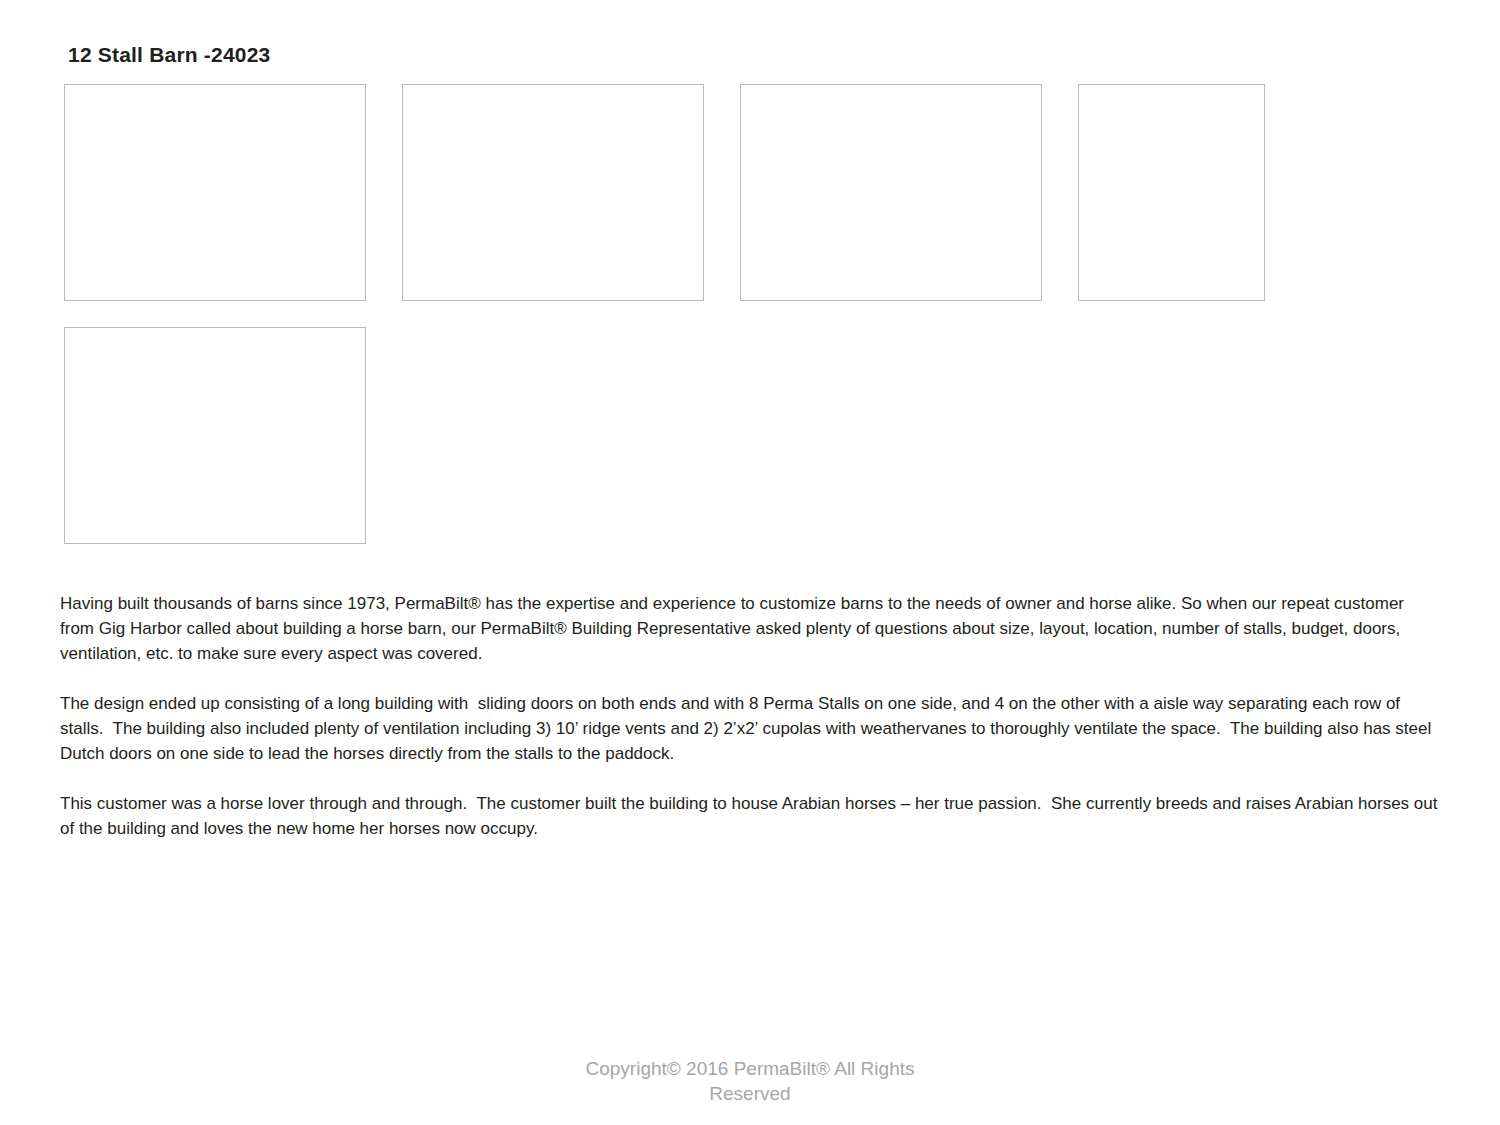12 Stall Barn -24023
Having built thousands of barns since 1973, PermaBilt® has the expertise and experience to customize barns to the needs of owner and horse alike. So when our repeat customer from Gig Harbor called about building a horse barn, our PermaBilt® Building Representative asked plenty of questions about size, layout, location, number of stalls, budget, doors, ventilation, etc. to make sure every aspect was covered.
The design ended up consisting of a long building with sliding doors on both ends and with 8 Perma Stalls on one side, and 4 on the other with a aisle way separating each row of stalls. The building also included plenty of ventilation including 3) 10’ ridge vents and 2) 2’x2’ cupolas with weathervanes to thoroughly ventilate the space. The building also has steel Dutch doors on one side to lead the horses directly from the stalls to the paddock.
This customer was a horse lover through and through. The customer built the building to house Arabian horses – her true passion. She currently breeds and raises Arabian horses out of the building and loves the new home her horses now occupy.
Copyright© 2016 PermaBilt® All Rights
Reserved